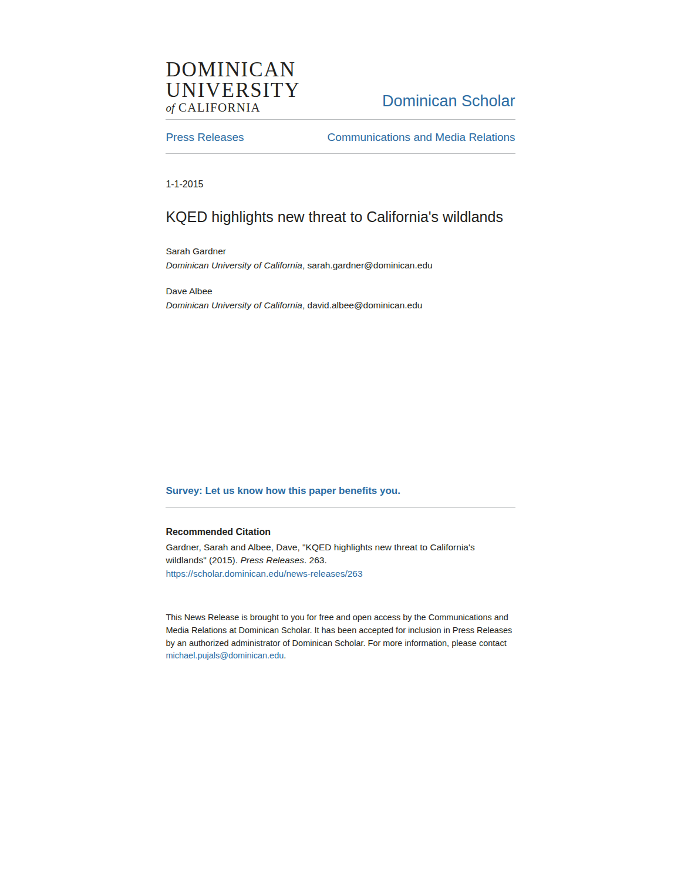DOMINICAN UNIVERSITY of CALIFORNIA
Dominican Scholar
Press Releases
Communications and Media Relations
1-1-2015
KQED highlights new threat to California's wildlands
Sarah Gardner Dominican University of California, sarah.gardner@dominican.edu
Dave Albee Dominican University of California, david.albee@dominican.edu
Survey: Let us know how this paper benefits you.
Recommended Citation
Gardner, Sarah and Albee, Dave, "KQED highlights new threat to California's wildlands" (2015). Press Releases. 263.
https://scholar.dominican.edu/news-releases/263
This News Release is brought to you for free and open access by the Communications and Media Relations at Dominican Scholar. It has been accepted for inclusion in Press Releases by an authorized administrator of Dominican Scholar. For more information, please contact michael.pujals@dominican.edu.